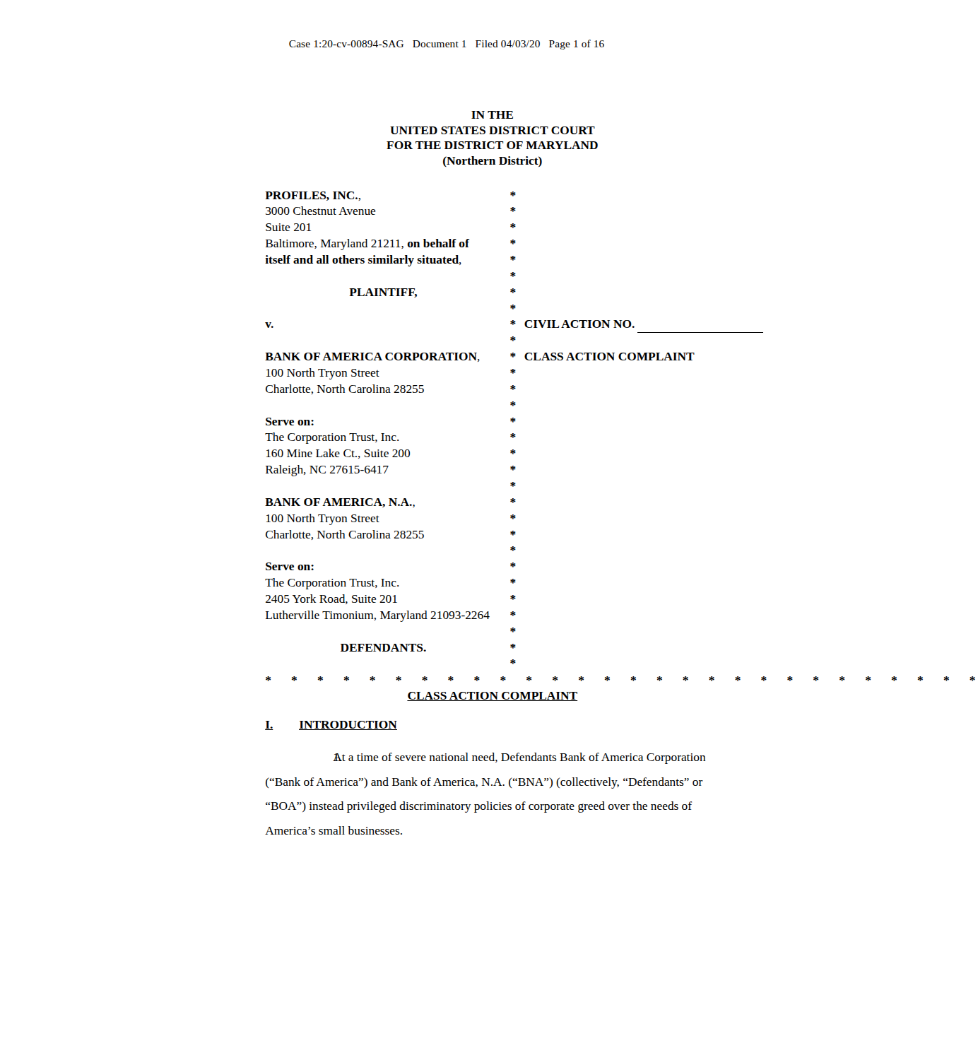Case 1:20-cv-00894-SAG Document 1 Filed 04/03/20 Page 1 of 16
IN THE UNITED STATES DISTRICT COURT FOR THE DISTRICT OF MARYLAND (Northern District)
| PROFILES, INC. , | * | |
| 3000 Chestnut Avenue | * | |
| Suite 201 | * | |
| Baltimore, Maryland 21211, on behalf of | * | |
| itself and all others similarly situated , | * | |
| | * | |
| PLAINTIFF, | * | |
| | * | |
| v. | * | CIVIL ACTION NO. |
| | * | |
| BANK OF AMERICA CORPORATION , | * | CLASS ACTION COMPLAINT |
| 100 North Tryon Street | * | |
| Charlotte, North Carolina 28255 | * | |
| | * | |
| Serve on: | * | |
| The Corporation Trust, Inc. | * | |
| 160 Mine Lake Ct., Suite 200 | * | |
| Raleigh, NC 27615-6417 | * | |
| | * | |
| BANK OF AMERICA, N.A. , | * | |
| 100 North Tryon Street | * | |
| Charlotte, North Carolina 28255 | * | |
| | * | |
| Serve on: | * | |
| The Corporation Trust, Inc. | * | |
| 2405 York Road, Suite 201 | * | |
| Lutherville Timonium, Maryland 21093-2264 | * | |
| | * | |
| DEFENDANTS. | * | |
| | * | |
* * * * * * * * * * * * * * * * * * * * * * * * * * * * *
CLASS ACTION COMPLAINT
I. INTRODUCTION
1. At a time of severe national need, Defendants Bank of America Corporation (“Bank of America”) and Bank of America, N.A. (“BNA”) (collectively, “Defendants” or “BOA”) instead privileged discriminatory policies of corporate greed over the needs of America’s small businesses.